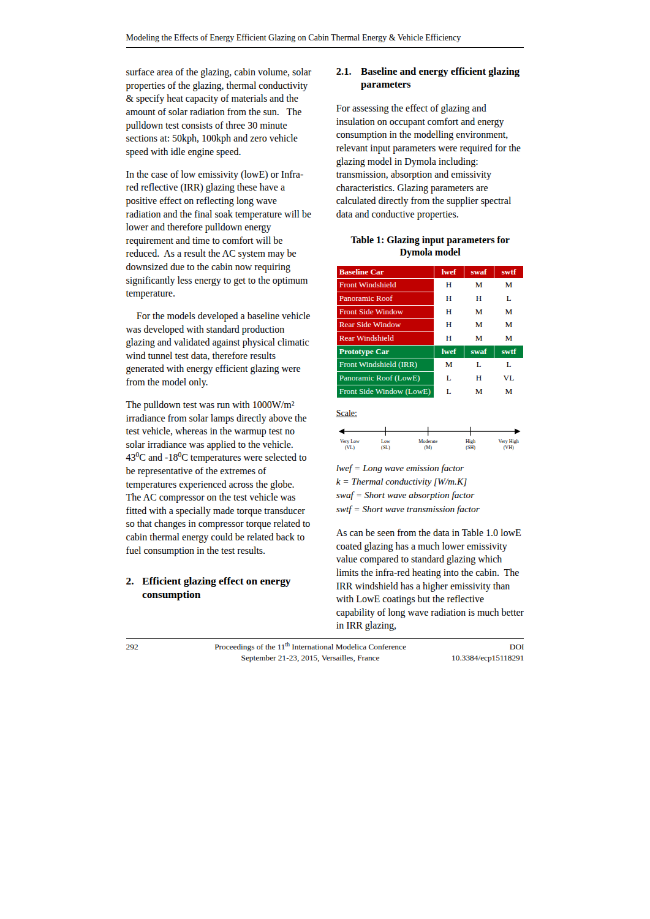Modeling the Effects of Energy Efficient Glazing on Cabin Thermal Energy & Vehicle Efficiency
surface area of the glazing, cabin volume, solar properties of the glazing, thermal conductivity & specify heat capacity of materials and the amount of solar radiation from the sun. The pulldown test consists of three 30 minute sections at: 50kph, 100kph and zero vehicle speed with idle engine speed.
In the case of low emissivity (lowE) or Infra-red reflective (IRR) glazing these have a positive effect on reflecting long wave radiation and the final soak temperature will be lower and therefore pulldown energy requirement and time to comfort will be reduced. As a result the AC system may be downsized due to the cabin now requiring significantly less energy to get to the optimum temperature.
For the models developed a baseline vehicle was developed with standard production glazing and validated against physical climatic wind tunnel test data, therefore results generated with energy efficient glazing were from the model only.
The pulldown test was run with 1000W/m² irradiance from solar lamps directly above the test vehicle, whereas in the warmup test no solar irradiance was applied to the vehicle. 430C and -180C temperatures were selected to be representative of the extremes of temperatures experienced across the globe. The AC compressor on the test vehicle was fitted with a specially made torque transducer so that changes in compressor torque related to cabin thermal energy could be related back to fuel consumption in the test results.
2. Efficient glazing effect on energy consumption
2.1. Baseline and energy efficient glazing parameters
For assessing the effect of glazing and insulation on occupant comfort and energy consumption in the modelling environment, relevant input parameters were required for the glazing model in Dymola including: transmission, absorption and emissivity characteristics. Glazing parameters are calculated directly from the supplier spectral data and conductive properties.
Table 1: Glazing input parameters for Dymola model
| Baseline Car | lwef | swaf | swtf |
| Front Windshield | H | M | M |
| Panoramic Roof | H | H | L |
| Front Side Window | H | M | M |
| Rear Side Window | H | M | M |
| Rear Windshield | H | M | M |
| Prototype Car | lwef | swaf | swtf |
| Front Windshield (IRR) | M | L | L |
| Panoramic Roof (LowE) | L | H | VL |
| Front Side Window (LowE) | L | M | M |
Scale:
Very Low (VL) Low (SL) Moderate (M) High (SH) Very High (VH)
lwef = Long wave emission factor
k = Thermal conductivity [W/m.K]
swaf = Short wave absorption factor
swtf = Short wave transmission factor
As can be seen from the data in Table 1.0 lowE coated glazing has a much lower emissivity value compared to standard glazing which limits the infra-red heating into the cabin. The IRR windshield has a higher emissivity than with LowE coatings but the reflective capability of long wave radiation is much better in IRR glazing,
292
Proceedings of the 11th International Modelica Conference
September 21-23, 2015, Versailles, France
DOI
10.3384/ecp15118291